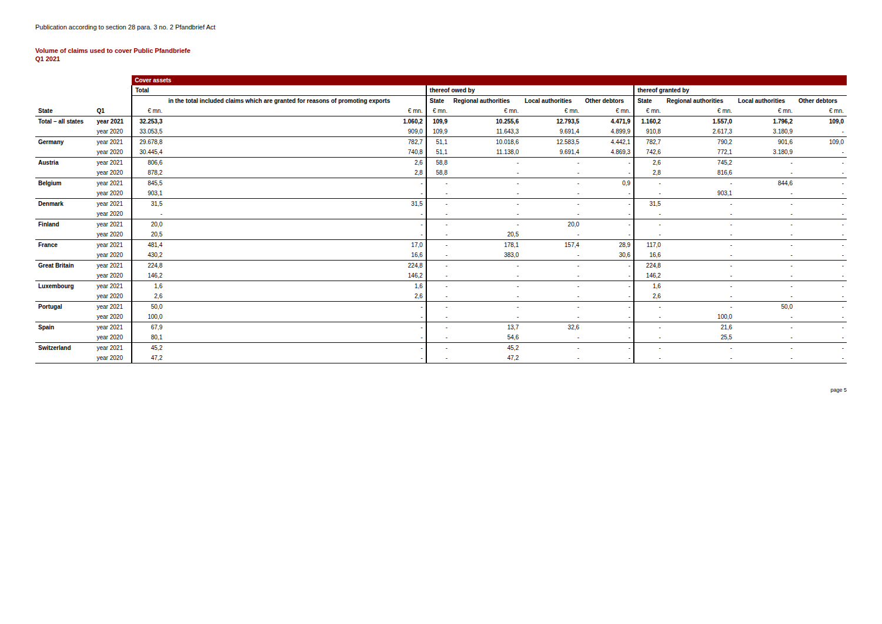Publication according to section 28 para. 3 no. 2 Pfandbrief Act
Volume of claims used to cover Public Pfandbriefe
Q1 2021
| | Cover assets |
| --- | --- |
| | Total | thereof owed by | thereof granted by |
| | | in the total included claims which are granted for reasons of promoting exports | State | Regional authorities | Local authorities | Other debtors | State | Regional authorities | Local authorities | Other debtors |
| State | Q1 | € mn. | € mn. | € mn. | € mn. | € mn. | € mn. | € mn. | € mn. | € mn. | € mn. |
| Total – all states | year 2021 | 32.253,3 | 1.060,2 | 109,9 | 10.255,6 | 12.793,5 | 4.471,9 | 1.160,2 | 1.557,0 | 1.796,2 | 109,0 |
| | year 2020 | 33.053,5 | 909,0 | 109,9 | 11.643,3 | 9.691,4 | 4.899,9 | 910,8 | 2.617,3 | 3.180,9 | - |
| Germany | year 2021 | 29.678,8 | 782,7 | 51,1 | 10.018,6 | 12.583,5 | 4.442,1 | 782,7 | 790,2 | 901,6 | 109,0 |
| | year 2020 | 30.445,4 | 740,8 | 51,1 | 11.138,0 | 9.691,4 | 4.869,3 | 742,6 | 772,1 | 3.180,9 | - |
| Austria | year 2021 | 806,6 | 2,6 | 58,8 | - | - | - | 2,6 | 745,2 | - | - |
| | year 2020 | 878,2 | 2,8 | 58,8 | - | - | - | 2,8 | 816,6 | - | - |
| Belgium | year 2021 | 845,5 | - | - | - | - | 0,9 | - | - | 844,6 | - |
| | year 2020 | 903,1 | - | - | - | - | - | - | 903,1 | - | - |
| Denmark | year 2021 | 31,5 | 31,5 | - | - | - | - | 31,5 | - | - | - |
| | year 2020 | - | - | - | - | - | - | - | - | - | - |
| Finland | year 2021 | 20,0 | - | - | - | 20,0 | - | - | - | - | - |
| | year 2020 | 20,5 | - | - | 20,5 | - | - | - | - | - | - |
| France | year 2021 | 481,4 | 17,0 | - | 178,1 | 157,4 | 28,9 | 117,0 | - | - | - |
| | year 2020 | 430,2 | 16,6 | - | 383,0 | - | 30,6 | 16,6 | - | - | - |
| Great Britain | year 2021 | 224,8 | 224,8 | - | - | - | - | 224,8 | - | - | - |
| | year 2020 | 146,2 | 146,2 | - | - | - | - | 146,2 | - | - | - |
| Luxembourg | year 2021 | 1,6 | 1,6 | - | - | - | - | 1,6 | - | - | - |
| | year 2020 | 2,6 | 2,6 | - | - | - | - | 2,6 | - | - | - |
| Portugal | year 2021 | 50,0 | - | - | - | - | - | - | - | 50,0 | - |
| | year 2020 | 100,0 | - | - | - | - | - | - | 100,0 | - | - |
| Spain | year 2021 | 67,9 | - | - | 13,7 | 32,6 | - | - | 21,6 | - | - |
| | year 2020 | 80,1 | - | - | 54,6 | - | - | - | 25,5 | - | - |
| Switzerland | year 2021 | 45,2 | - | - | 45,2 | - | - | - | - | - | - |
| | year 2020 | 47,2 | - | - | 47,2 | - | - | - | - | - | - |
page 5